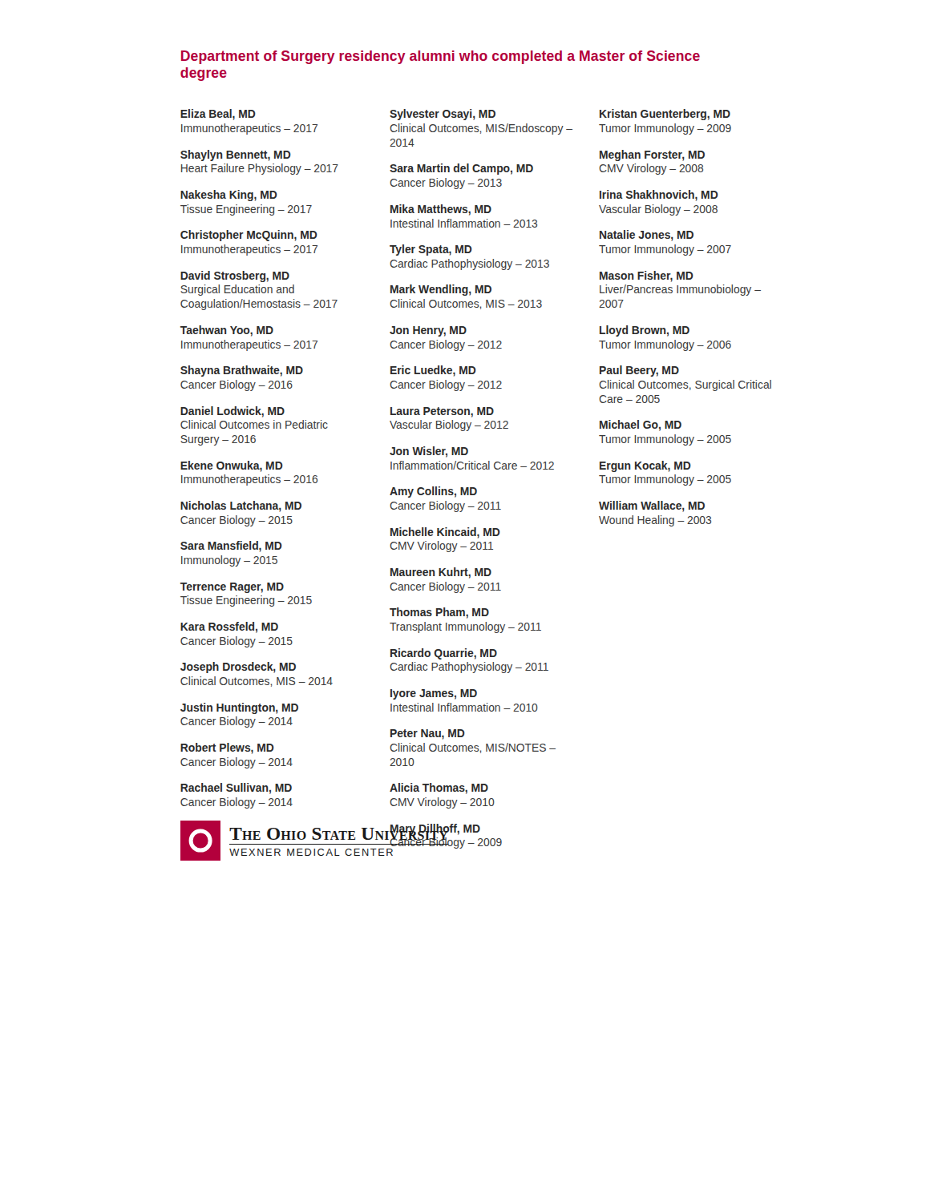Department of Surgery residency alumni who completed a Master of Science degree
Eliza Beal, MD Immunotherapeutics – 2017
Shaylyn Bennett, MD Heart Failure Physiology – 2017
Nakesha King, MD Tissue Engineering – 2017
Christopher McQuinn, MD Immunotherapeutics – 2017
David Strosberg, MD Surgical Education and Coagulation/Hemostasis – 2017
Taehwan Yoo, MD Immunotherapeutics – 2017
Shayna Brathwaite, MD Cancer Biology – 2016
Daniel Lodwick, MD Clinical Outcomes in Pediatric Surgery – 2016
Ekene Onwuka, MD Immunotherapeutics – 2016
Nicholas Latchana, MD Cancer Biology – 2015
Sara Mansfield, MD Immunology – 2015
Terrence Rager, MD Tissue Engineering – 2015
Kara Rossfeld, MD Cancer Biology – 2015
Joseph Drosdeck, MD Clinical Outcomes, MIS – 2014
Justin Huntington, MD Cancer Biology – 2014
Robert Plews, MD Cancer Biology – 2014
Rachael Sullivan, MD Cancer Biology – 2014
Sylvester Osayi, MD Clinical Outcomes, MIS/Endoscopy – 2014
Sara Martin del Campo, MD Cancer Biology – 2013
Mika Matthews, MD Intestinal Inflammation – 2013
Tyler Spata, MD Cardiac Pathophysiology – 2013
Mark Wendling, MD Clinical Outcomes, MIS – 2013
Jon Henry, MD Cancer Biology – 2012
Eric Luedke, MD Cancer Biology – 2012
Laura Peterson, MD Vascular Biology – 2012
Jon Wisler, MD Inflammation/Critical Care – 2012
Amy Collins, MD Cancer Biology – 2011
Michelle Kincaid, MD CMV Virology – 2011
Maureen Kuhrt, MD Cancer Biology – 2011
Thomas Pham, MD Transplant Immunology – 2011
Ricardo Quarrie, MD Cardiac Pathophysiology – 2011
Iyore James, MD Intestinal Inflammation – 2010
Peter Nau, MD Clinical Outcomes, MIS/NOTES – 2010
Alicia Thomas, MD CMV Virology – 2010
Mary Dillhoff, MD Cancer Biology – 2009
Kristan Guenterberg, MD Tumor Immunology – 2009
Meghan Forster, MD CMV Virology – 2008
Irina Shakhnovich, MD Vascular Biology – 2008
Natalie Jones, MD Tumor Immunology – 2007
Mason Fisher, MD Liver/Pancreas Immunobiology – 2007
Lloyd Brown, MD Tumor Immunology – 2006
Paul Beery, MD Clinical Outcomes, Surgical Critical Care – 2005
Michael Go, MD Tumor Immunology – 2005
Ergun Kocak, MD Tumor Immunology – 2005
William Wallace, MD Wound Healing – 2003
The Ohio State University WEXNER MEDICAL CENTER